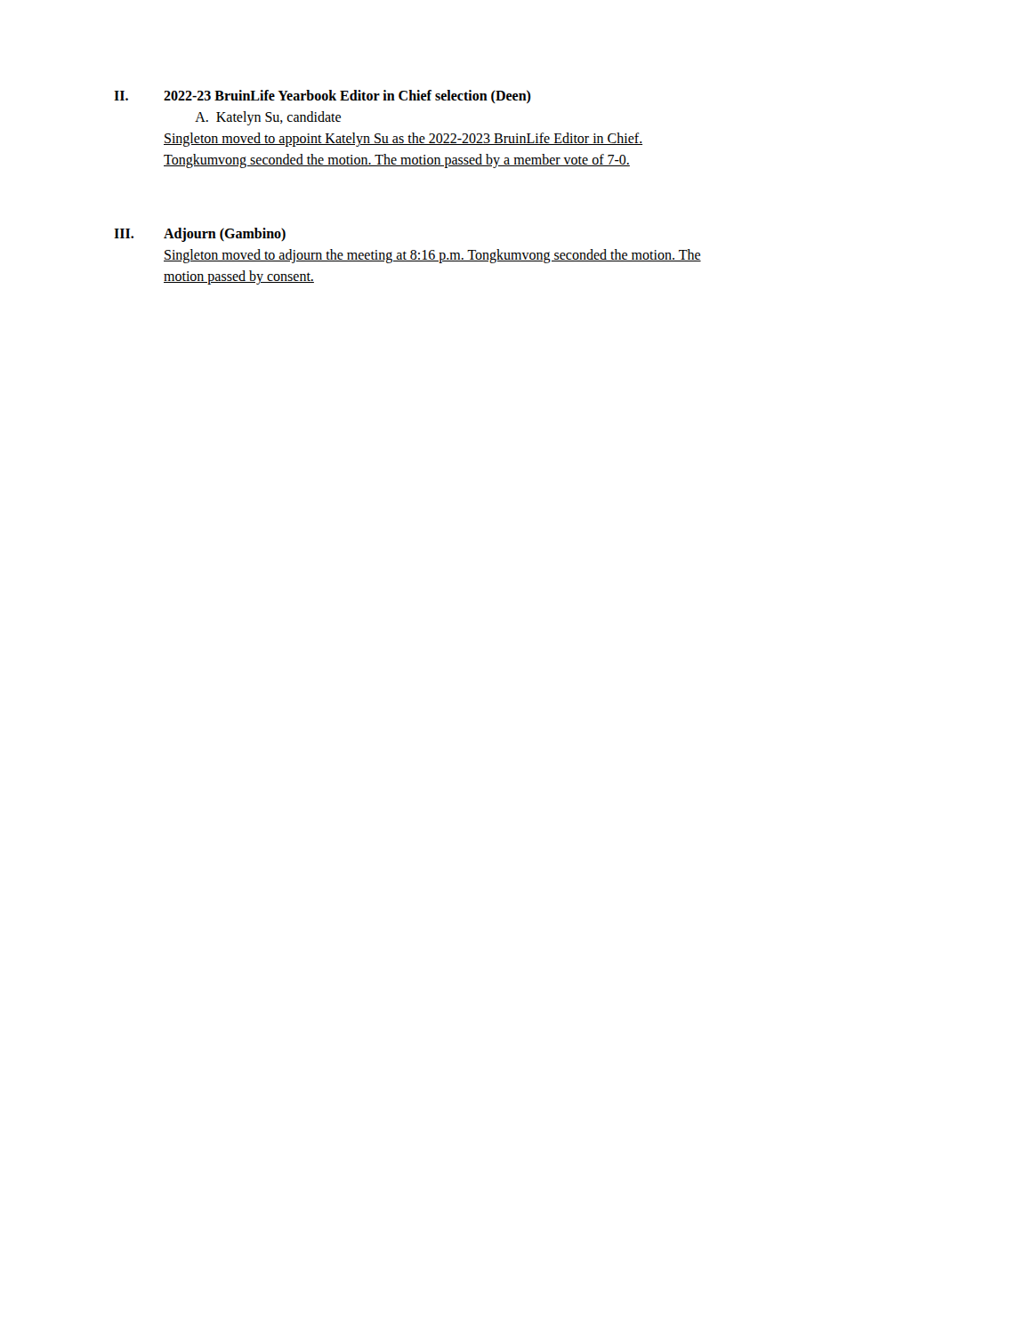II.
2022-23 BruinLife Yearbook Editor in Chief selection (Deen)
A. Katelyn Su, candidate
Singleton moved to appoint Katelyn Su as the 2022-2023 BruinLife Editor in Chief. Tongkumvong seconded the motion. The motion passed by a member vote of 7-0.
III.
Adjourn (Gambino)
Singleton moved to adjourn the meeting at 8:16 p.m. Tongkumvong seconded the motion. The motion passed by consent.